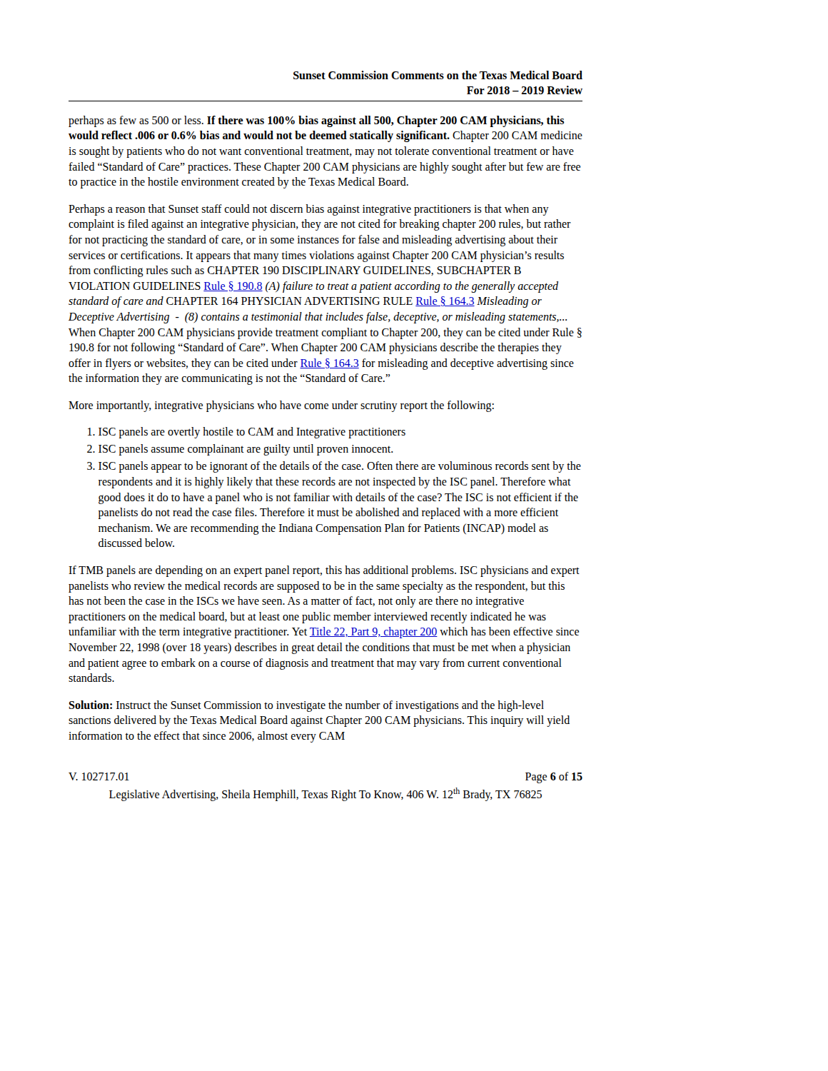Sunset Commission Comments on the Texas Medical Board
For 2018 – 2019 Review
perhaps as few as 500 or less. If there was 100% bias against all 500, Chapter 200 CAM physicians, this would reflect .006 or 0.6% bias and would not be deemed statically significant. Chapter 200 CAM medicine is sought by patients who do not want conventional treatment, may not tolerate conventional treatment or have failed “Standard of Care” practices. These Chapter 200 CAM physicians are highly sought after but few are free to practice in the hostile environment created by the Texas Medical Board.
Perhaps a reason that Sunset staff could not discern bias against integrative practitioners is that when any complaint is filed against an integrative physician, they are not cited for breaking chapter 200 rules, but rather for not practicing the standard of care, or in some instances for false and misleading advertising about their services or certifications. It appears that many times violations against Chapter 200 CAM physician’s results from conflicting rules such as CHAPTER 190 DISCIPLINARY GUIDELINES, SUBCHAPTER B VIOLATION GUIDELINES Rule § 190.8 (A) failure to treat a patient according to the generally accepted standard of care and CHAPTER 164 PHYSICIAN ADVERTISING RULE Rule § 164.3 Misleading or Deceptive Advertising - (8) contains a testimonial that includes false, deceptive, or misleading statements,... When Chapter 200 CAM physicians provide treatment compliant to Chapter 200, they can be cited under Rule § 190.8 for not following “Standard of Care”. When Chapter 200 CAM physicians describe the therapies they offer in flyers or websites, they can be cited under Rule § 164.3 for misleading and deceptive advertising since the information they are communicating is not the “Standard of Care.”
More importantly, integrative physicians who have come under scrutiny report the following:
ISC panels are overtly hostile to CAM and Integrative practitioners
ISC panels assume complainant are guilty until proven innocent.
ISC panels appear to be ignorant of the details of the case. Often there are voluminous records sent by the respondents and it is highly likely that these records are not inspected by the ISC panel. Therefore what good does it do to have a panel who is not familiar with details of the case? The ISC is not efficient if the panelists do not read the case files. Therefore it must be abolished and replaced with a more efficient mechanism. We are recommending the Indiana Compensation Plan for Patients (INCAP) model as discussed below.
If TMB panels are depending on an expert panel report, this has additional problems. ISC physicians and expert panelists who review the medical records are supposed to be in the same specialty as the respondent, but this has not been the case in the ISCs we have seen. As a matter of fact, not only are there no integrative practitioners on the medical board, but at least one public member interviewed recently indicated he was unfamiliar with the term integrative practitioner. Yet Title 22, Part 9, chapter 200 which has been effective since November 22, 1998 (over 18 years) describes in great detail the conditions that must be met when a physician and patient agree to embark on a course of diagnosis and treatment that may vary from current conventional standards.
Solution: Instruct the Sunset Commission to investigate the number of investigations and the high-level sanctions delivered by the Texas Medical Board against Chapter 200 CAM physicians. This inquiry will yield information to the effect that since 2006, almost every CAM
V. 102717.01 Page 6 of 15
Legislative Advertising, Sheila Hemphill, Texas Right To Know, 406 W. 12th Brady, TX 76825